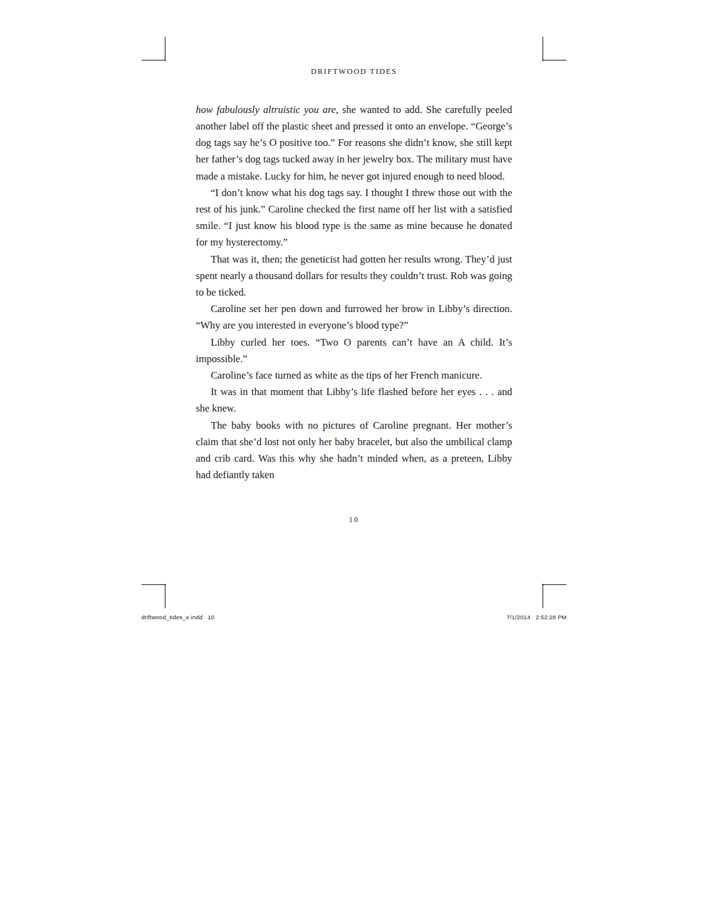Driftwood Tides
how fabulously altruistic you are, she wanted to add. She carefully peeled another label off the plastic sheet and pressed it onto an envelope. “George’s dog tags say he’s O positive too.” For reasons she didn’t know, she still kept her father’s dog tags tucked away in her jewelry box. The military must have made a mistake. Lucky for him, he never got injured enough to need blood.
“I don’t know what his dog tags say. I thought I threw those out with the rest of his junk.” Caroline checked the first name off her list with a satisfied smile. “I just know his blood type is the same as mine because he donated for my hysterectomy.”
That was it, then; the geneticist had gotten her results wrong. They’d just spent nearly a thousand dollars for results they couldn’t trust. Rob was going to be ticked.
Caroline set her pen down and furrowed her brow in Libby’s direction. “Why are you interested in everyone’s blood type?”
Libby curled her toes. “Two O parents can’t have an A child. It’s impossible.”
Caroline’s face turned as white as the tips of her French manicure.
It was in that moment that Libby’s life flashed before her eyes . . . and she knew.
The baby books with no pictures of Caroline pregnant. Her mother’s claim that she’d lost not only her baby bracelet, but also the umbilical clamp and crib card. Was this why she hadn’t minded when, as a preteen, Libby had defiantly taken
10
driftwood_tides_e.indd 10 7/1/2014 2:52:28 PM